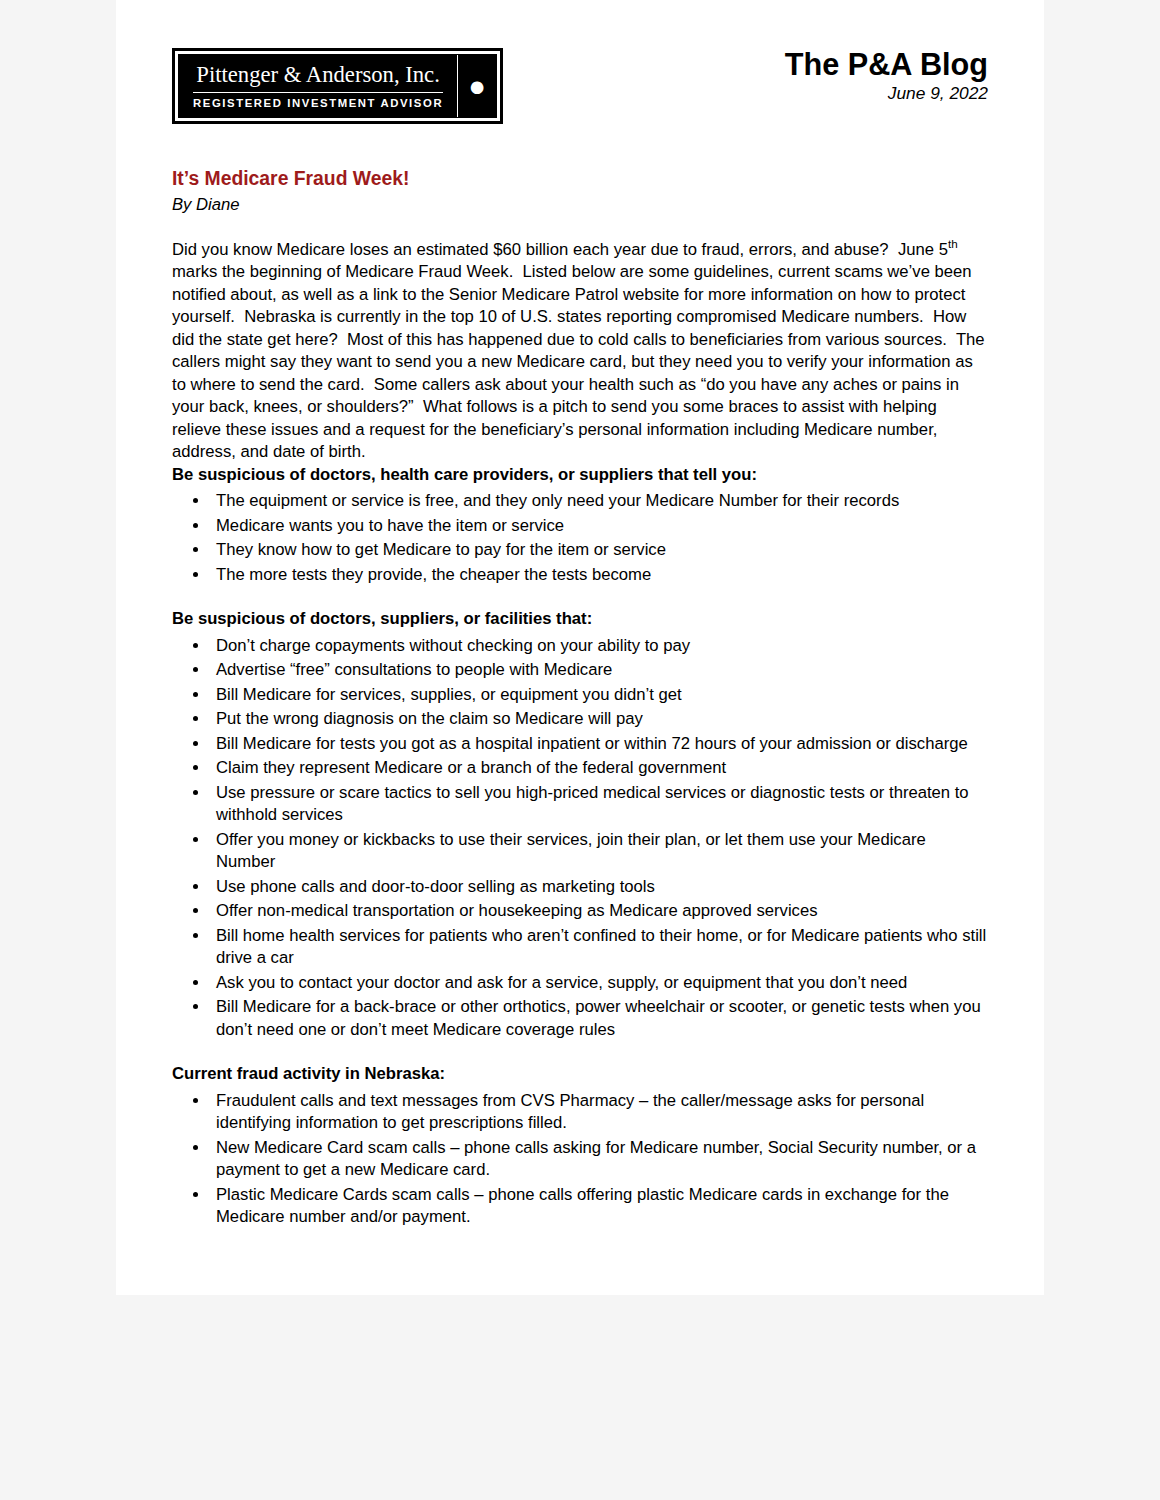Pittenger & Anderson, Inc.
REGISTERED INVESTMENT ADVISOR
●
The P&A Blog
June 9, 2022
It’s Medicare Fraud Week!
By Diane
Did you know Medicare loses an estimated $60 billion each year due to fraud, errors, and abuse? June 5th marks the beginning of Medicare Fraud Week. Listed below are some guidelines, current scams we’ve been notified about, as well as a link to the Senior Medicare Patrol website for more information on how to protect yourself. Nebraska is currently in the top 10 of U.S. states reporting compromised Medicare numbers. How did the state get here? Most of this has happened due to cold calls to beneficiaries from various sources. The callers might say they want to send you a new Medicare card, but they need you to verify your information as to where to send the card. Some callers ask about your health such as “do you have any aches or pains in your back, knees, or shoulders?” What follows is a pitch to send you some braces to assist with helping relieve these issues and a request for the beneficiary’s personal information including Medicare number, address, and date of birth.
Be suspicious of doctors, health care providers, or suppliers that tell you:
The equipment or service is free, and they only need your Medicare Number for their records
Medicare wants you to have the item or service
They know how to get Medicare to pay for the item or service
The more tests they provide, the cheaper the tests become
Be suspicious of doctors, suppliers, or facilities that:
Don’t charge copayments without checking on your ability to pay
Advertise “free” consultations to people with Medicare
Bill Medicare for services, supplies, or equipment you didn’t get
Put the wrong diagnosis on the claim so Medicare will pay
Bill Medicare for tests you got as a hospital inpatient or within 72 hours of your admission or discharge
Claim they represent Medicare or a branch of the federal government
Use pressure or scare tactics to sell you high-priced medical services or diagnostic tests or threaten to withhold services
Offer you money or kickbacks to use their services, join their plan, or let them use your Medicare Number
Use phone calls and door-to-door selling as marketing tools
Offer non-medical transportation or housekeeping as Medicare approved services
Bill home health services for patients who aren’t confined to their home, or for Medicare patients who still drive a car
Ask you to contact your doctor and ask for a service, supply, or equipment that you don’t need
Bill Medicare for a back-brace or other orthotics, power wheelchair or scooter, or genetic tests when you don’t need one or don’t meet Medicare coverage rules
Current fraud activity in Nebraska:
Fraudulent calls and text messages from CVS Pharmacy – the caller/message asks for personal identifying information to get prescriptions filled.
New Medicare Card scam calls – phone calls asking for Medicare number, Social Security number, or a payment to get a new Medicare card.
Plastic Medicare Cards scam calls – phone calls offering plastic Medicare cards in exchange for the Medicare number and/or payment.